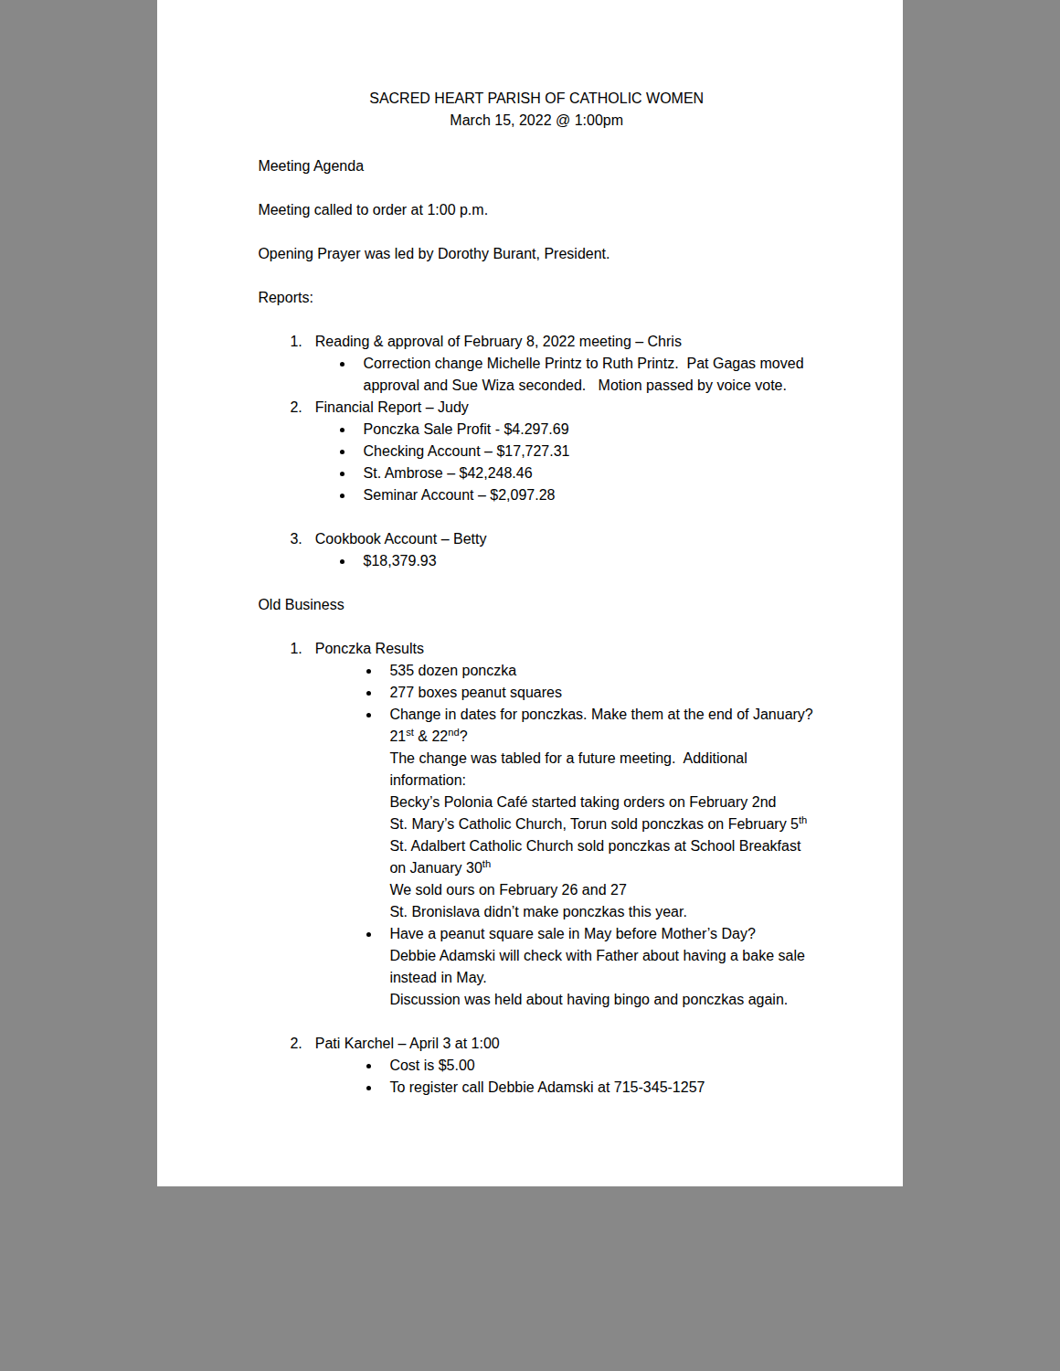SACRED HEART PARISH OF CATHOLIC WOMEN
March 15, 2022 @ 1:00pm
Meeting Agenda
Meeting called to order at 1:00 p.m.
Opening Prayer was led by Dorothy Burant, President.
Reports:
Reading & approval of February 8, 2022 meeting – Chris
Correction change Michelle Printz to Ruth Printz. Pat Gagas moved approval and Sue Wiza seconded. Motion passed by voice vote.
Financial Report – Judy
Ponczka Sale Profit - $4.297.69
Checking Account – $17,727.31
St. Ambrose – $42,248.46
Seminar Account – $2,097.28
Cookbook Account – Betty
$18,379.93
Old Business
Ponczka Results
535 dozen ponczka
277 boxes peanut squares
Change in dates for ponczkas. Make them at the end of January? 21st & 22nd? The change was tabled for a future meeting. Additional information: Becky’s Polonia Café started taking orders on February 2nd St. Mary’s Catholic Church, Torun sold ponczkas on February 5th St. Adalbert Catholic Church sold ponczkas at School Breakfast on January 30th We sold ours on February 26 and 27 St. Bronislava didn’t make ponczkas this year.
Have a peanut square sale in May before Mother’s Day? Debbie Adamski will check with Father about having a bake sale instead in May. Discussion was held about having bingo and ponczkas again.
Pati Karchel – April 3 at 1:00
Cost is $5.00
To register call Debbie Adamski at 715-345-1257